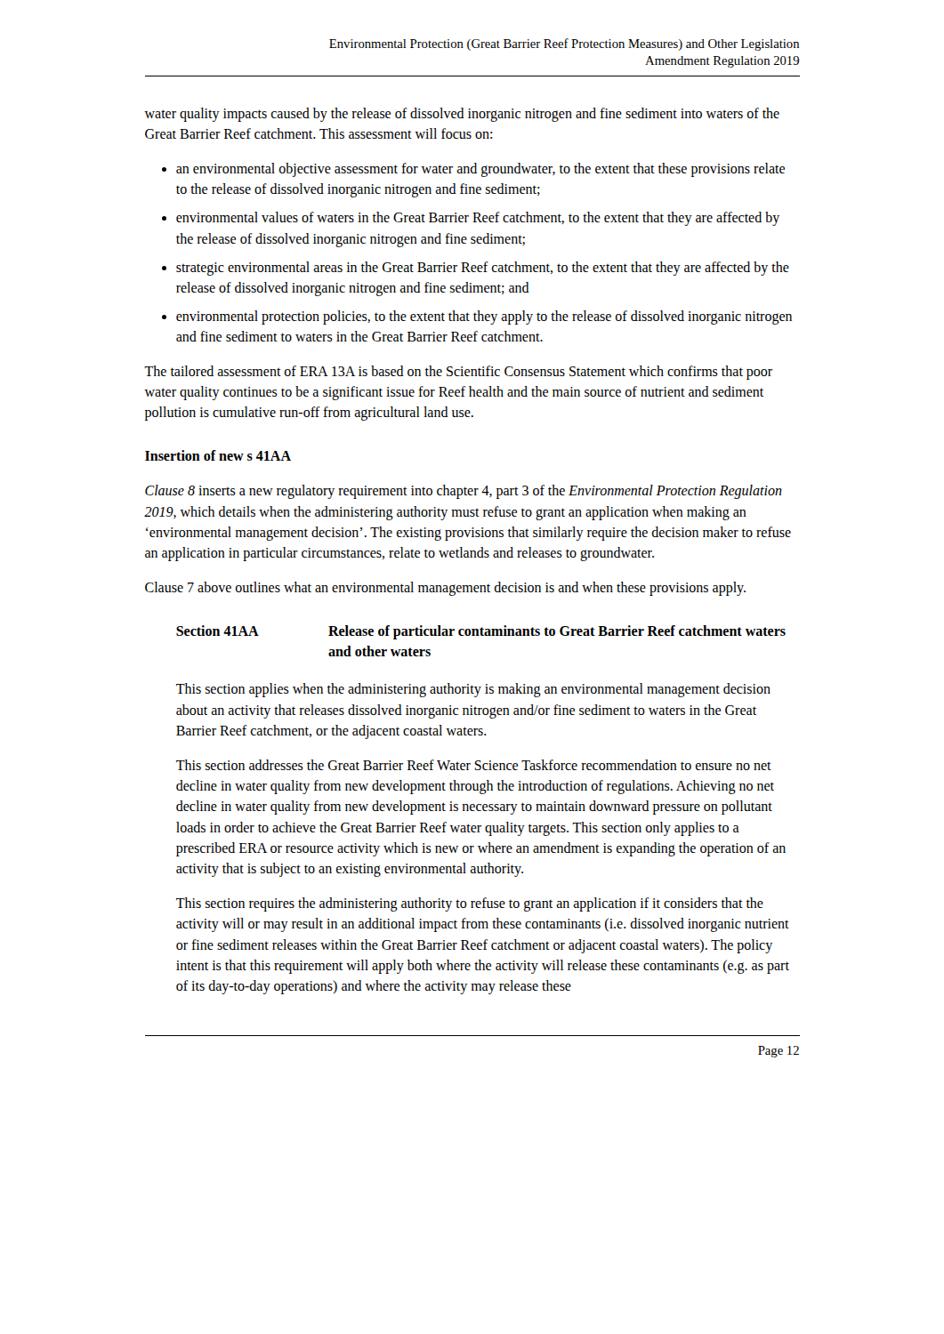Environmental Protection (Great Barrier Reef Protection Measures) and Other Legislation
Amendment Regulation 2019
water quality impacts caused by the release of dissolved inorganic nitrogen and fine sediment into waters of the Great Barrier Reef catchment. This assessment will focus on:
an environmental objective assessment for water and groundwater, to the extent that these provisions relate to the release of dissolved inorganic nitrogen and fine sediment;
environmental values of waters in the Great Barrier Reef catchment, to the extent that they are affected by the release of dissolved inorganic nitrogen and fine sediment;
strategic environmental areas in the Great Barrier Reef catchment, to the extent that they are affected by the release of dissolved inorganic nitrogen and fine sediment; and
environmental protection policies, to the extent that they apply to the release of dissolved inorganic nitrogen and fine sediment to waters in the Great Barrier Reef catchment.
The tailored assessment of ERA 13A is based on the Scientific Consensus Statement which confirms that poor water quality continues to be a significant issue for Reef health and the main source of nutrient and sediment pollution is cumulative run-off from agricultural land use.
Insertion of new s 41AA
Clause 8 inserts a new regulatory requirement into chapter 4, part 3 of the Environmental Protection Regulation 2019, which details when the administering authority must refuse to grant an application when making an ‘environmental management decision’. The existing provisions that similarly require the decision maker to refuse an application in particular circumstances, relate to wetlands and releases to groundwater.
Clause 7 above outlines what an environmental management decision is and when these provisions apply.
Section 41AA
Release of particular contaminants to Great Barrier Reef catchment waters and other waters
This section applies when the administering authority is making an environmental management decision about an activity that releases dissolved inorganic nitrogen and/or fine sediment to waters in the Great Barrier Reef catchment, or the adjacent coastal waters.
This section addresses the Great Barrier Reef Water Science Taskforce recommendation to ensure no net decline in water quality from new development through the introduction of regulations. Achieving no net decline in water quality from new development is necessary to maintain downward pressure on pollutant loads in order to achieve the Great Barrier Reef water quality targets. This section only applies to a prescribed ERA or resource activity which is new or where an amendment is expanding the operation of an activity that is subject to an existing environmental authority.
This section requires the administering authority to refuse to grant an application if it considers that the activity will or may result in an additional impact from these contaminants (i.e. dissolved inorganic nutrient or fine sediment releases within the Great Barrier Reef catchment or adjacent coastal waters). The policy intent is that this requirement will apply both where the activity will release these contaminants (e.g. as part of its day-to-day operations) and where the activity may release these
Page 12